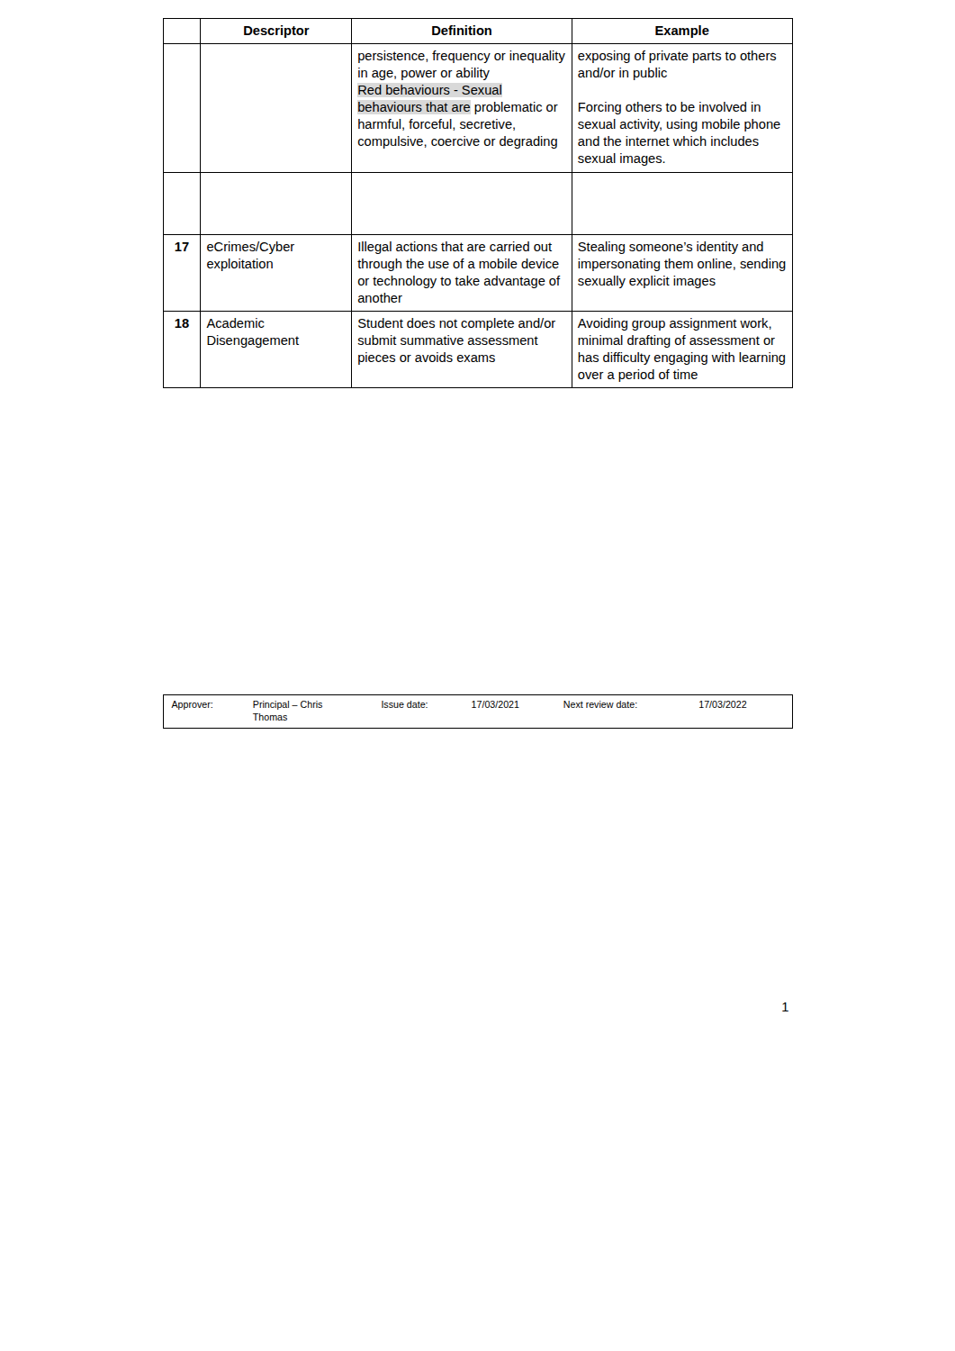| | Descriptor | Definition | Example |
| --- | --- | --- | --- |
| | | persistence, frequency or inequality in age, power or ability Red behaviours - Sexual behaviours that are problematic or harmful, forceful, secretive, compulsive, coercive or degrading | exposing of private parts to others and/or in public Forcing others to be involved in sexual activity, using mobile phone and the internet which includes sexual images. |
| 17 | eCrimes/Cyber exploitation | Illegal actions that are carried out through the use of a mobile device or technology to take advantage of another | Stealing someone’s identity and impersonating them online, sending sexually explicit images |
| 18 | Academic Disengagement | Student does not complete and/or submit summative assessment pieces or avoids exams | Avoiding group assignment work, minimal drafting of assessment or has difficulty engaging with learning over a period of time |
| / Approver: / Principal – Chris Thomas / Issue date: / 17/03/2021 / Next review date: / 17/03/2022 / |
1